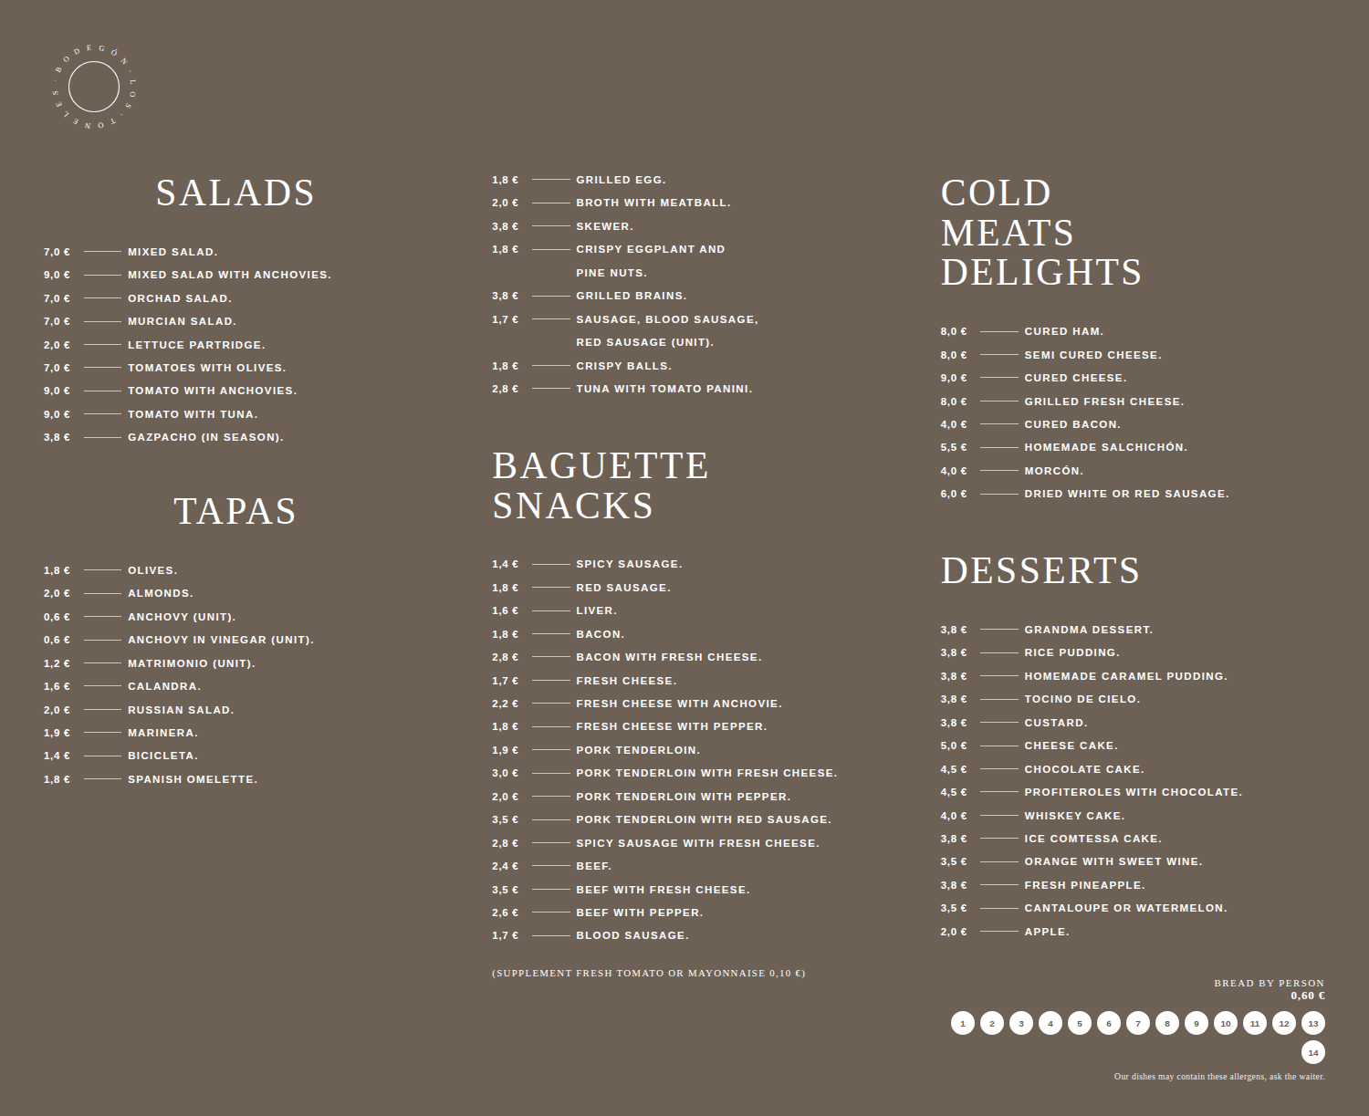· B O D E G Ó N · L O S · T O N E L E S ·
Salads
7,0 €Mixed salad.
9,0 €Mixed salad with anchovies.
7,0 €Orchad salad.
7,0 €Murcian salad.
2,0 €Lettuce partridge.
7,0 €Tomatoes with olives.
9,0 €Tomato with anchovies.
9,0 €Tomato with tuna.
3,8 €Gazpacho (in season).
Tapas
1,8 €Olives.
2,0 €Almonds.
0,6 €Anchovy (unit).
0,6 €Anchovy in vinegar (unit).
1,2 €Matrimonio (unit).
1,6 €Calandra.
2,0 €Russian salad.
1,9 €Marinera.
1,4 €Bicicleta.
1,8 €Spanish omelette.
1,8 €Grilled egg.
2,0 €Broth with meatball.
3,8 €Skewer.
1,8 €Crispy eggplant and
pine nuts.
3,8 €Grilled brains.
1,7 €Sausage, blood sausage,
red sausage (unit).
1,8 €Crispy balls.
2,8 €Tuna with tomato panini.
Baguette
Snacks
1,4 €Spicy sausage.
1,8 €Red sausage.
1,6 €Liver.
1,8 €Bacon.
2,8 €Bacon with fresh cheese.
1,7 €Fresh cheese.
2,2 €Fresh cheese with anchovie.
1,8 €Fresh cheese with pepper.
1,9 €Pork tenderloin.
3,0 €Pork tenderloin with fresh cheese.
2,0 €Pork tenderloin with pepper.
3,5 €Pork tenderloin with red sausage.
2,8 €Spicy sausage with fresh cheese.
2,4 €Beef.
3,5 €Beef with fresh cheese.
2,6 €Beef with pepper.
1,7 €Blood sausage.
(Supplement fresh tomato or mayonnaise 0,10 €)
Cold
Meats
Delights
8,0 €Cured ham.
8,0 €Semi cured cheese.
9,0 €Cured cheese.
8,0 €Grilled fresh cheese.
4,0 €Cured bacon.
5,5 €Homemade salchichón.
4,0 €Morcón.
6,0 €Dried white or red sausage.
Desserts
3,8 €Grandma dessert.
3,8 €Rice pudding.
3,8 €Homemade caramel pudding.
3,8 €Tocino de cielo.
3,8 €Custard.
5,0 €Cheese cake.
4,5 €Chocolate cake.
4,5 €Profiteroles with chocolate.
4,0 €Whiskey cake.
3,8 €Ice comtessa cake.
3,5 €Orange with sweet wine.
3,8 €Fresh pineapple.
3,5 €Cantaloupe or watermelon.
2,0 €Apple.
Bread by person 0,60 €
123456 789101112 1314
Our dishes may contain these allergens, ask the waiter.